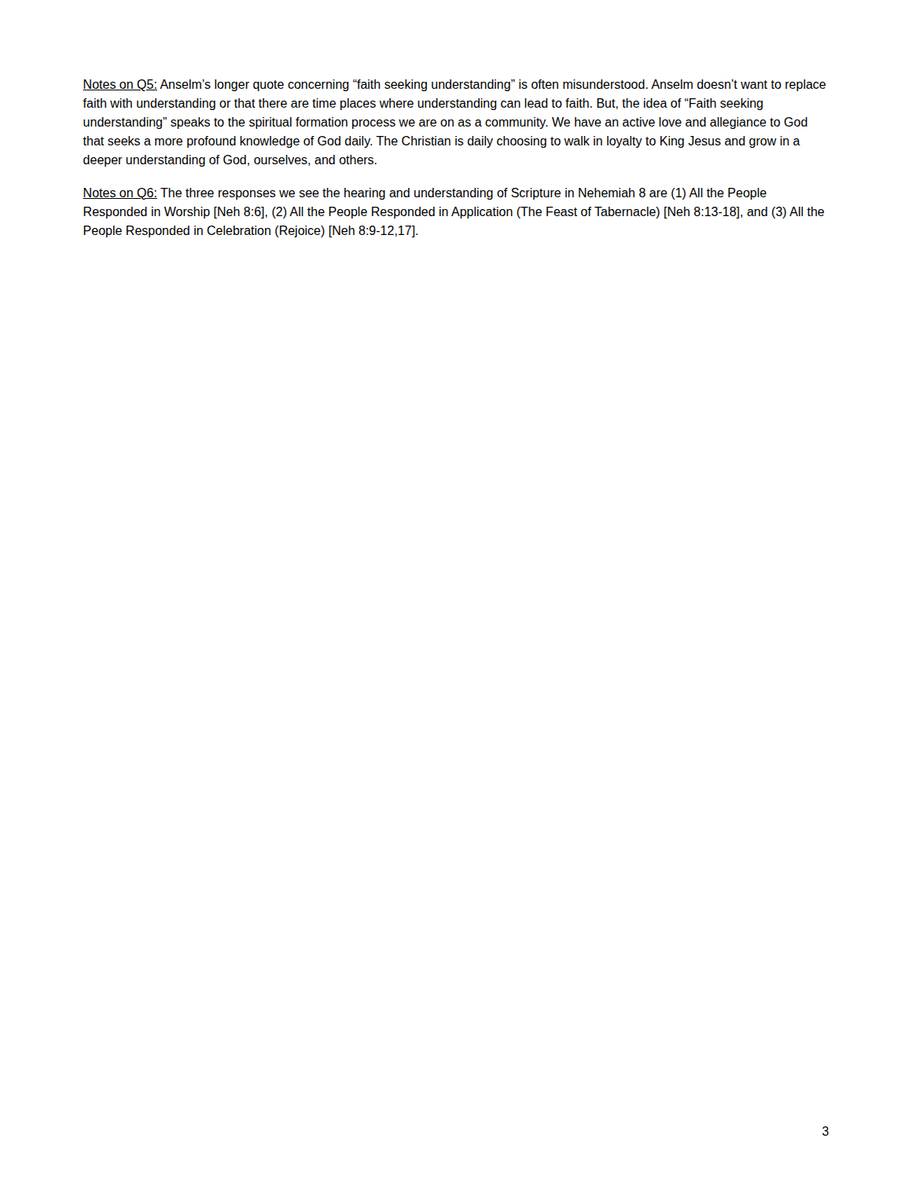Notes on Q5: Anselm’s longer quote concerning “faith seeking understanding” is often misunderstood. Anselm doesn’t want to replace faith with understanding or that there are time places where understanding can lead to faith. But, the idea of “Faith seeking understanding” speaks to the spiritual formation process we are on as a community. We have an active love and allegiance to God that seeks a more profound knowledge of God daily. The Christian is daily choosing to walk in loyalty to King Jesus and grow in a deeper understanding of God, ourselves, and others.
Notes on Q6: The three responses we see the hearing and understanding of Scripture in Nehemiah 8 are (1) All the People Responded in Worship [Neh 8:6], (2) All the People Responded in Application (The Feast of Tabernacle) [Neh 8:13-18], and (3) All the People Responded in Celebration (Rejoice) [Neh 8:9-12,17].
3